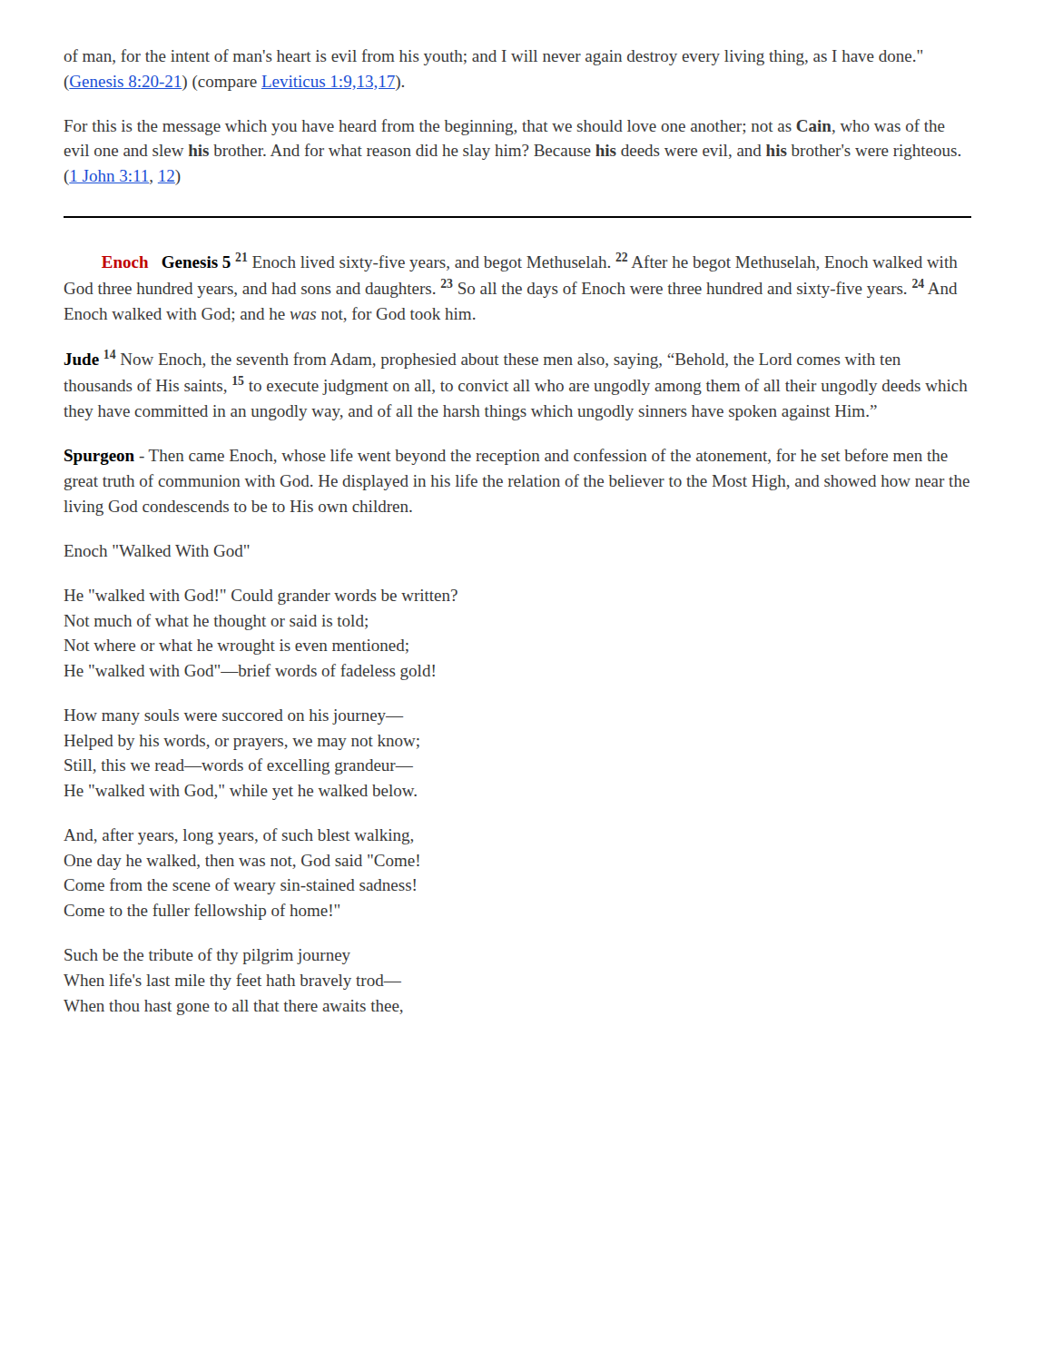of man, for the intent of man's heart is evil from his youth; and I will never again destroy every living thing, as I have done." (Genesis 8:20-21) (compare Leviticus 1:9,13,17).
For this is the message which you have heard from the beginning, that we should love one another; not as Cain, who was of the evil one and slew his brother. And for what reason did he slay him? Because his deeds were evil, and his brother's were righteous. (1 John 3:11, 12)
Enoch Genesis 5 21 Enoch lived sixty-five years, and begot Methuselah. 22 After he begot Methuselah, Enoch walked with God three hundred years, and had sons and daughters. 23 So all the days of Enoch were three hundred and sixty-five years. 24 And Enoch walked with God; and he was not, for God took him.
Jude 14 Now Enoch, the seventh from Adam, prophesied about these men also, saying, “Behold, the Lord comes with ten thousands of His saints, 15 to execute judgment on all, to convict all who are ungodly among them of all their ungodly deeds which they have committed in an ungodly way, and of all the harsh things which ungodly sinners have spoken against Him.”
Spurgeon - Then came Enoch, whose life went beyond the reception and confession of the atonement, for he set before men the great truth of communion with God. He displayed in his life the relation of the believer to the Most High, and showed how near the living God condescends to be to His own children.
Enoch "Walked With God"
He "walked with God!" Could grander words be written?
Not much of what he thought or said is told;
Not where or what he wrought is even mentioned;
He "walked with God"—brief words of fadeless gold!
How many souls were succored on his journey—
Helped by his words, or prayers, we may not know;
Still, this we read—words of excelling grandeur—
He "walked with God," while yet he walked below.
And, after years, long years, of such blest walking,
One day he walked, then was not, God said "Come!
Come from the scene of weary sin-stained sadness!
Come to the fuller fellowship of home!"
Such be the tribute of thy pilgrim journey
When life's last mile thy feet hath bravely trod—
When thou hast gone to all that there awaits thee,